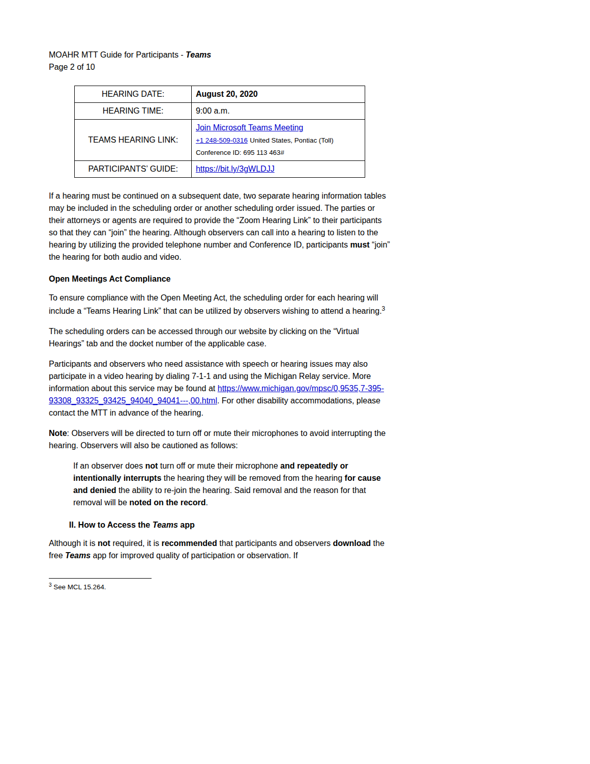MOAHR MTT Guide for Participants - Teams
Page 2 of 10
| HEARING DATE: | August 20, 2020 |
| HEARING TIME: | 9:00 a.m. |
| TEAMS HEARING LINK: | Join Microsoft Teams Meeting +1 248-509-0316 United States, Pontiac (Toll) Conference ID: 695 113 463# |
| PARTICIPANTS’ GUIDE: | https://bit.ly/3gWLDJJ |
If a hearing must be continued on a subsequent date, two separate hearing information tables may be included in the scheduling order or another scheduling order issued. The parties or their attorneys or agents are required to provide the “Zoom Hearing Link” to their participants so that they can “join” the hearing. Although observers can call into a hearing to listen to the hearing by utilizing the provided telephone number and Conference ID, participants must “join” the hearing for both audio and video.
Open Meetings Act Compliance
To ensure compliance with the Open Meeting Act, the scheduling order for each hearing will include a “Teams Hearing Link” that can be utilized by observers wishing to attend a hearing.3
The scheduling orders can be accessed through our website by clicking on the “Virtual Hearings” tab and the docket number of the applicable case.
Participants and observers who need assistance with speech or hearing issues may also participate in a video hearing by dialing 7-1-1 and using the Michigan Relay service. More information about this service may be found at https://www.michigan.gov/mpsc/0,9535,7-395-93308_93325_93425_94040_94041---,00.html. For other disability accommodations, please contact the MTT in advance of the hearing.
Note: Observers will be directed to turn off or mute their microphones to avoid interrupting the hearing. Observers will also be cautioned as follows:
If an observer does not turn off or mute their microphone and repeatedly or intentionally interrupts the hearing they will be removed from the hearing for cause and denied the ability to re-join the hearing. Said removal and the reason for that removal will be noted on the record.
How to Access the Teams app
Although it is not required, it is recommended that participants and observers download the free Teams app for improved quality of participation or observation. If
3 See MCL 15.264.